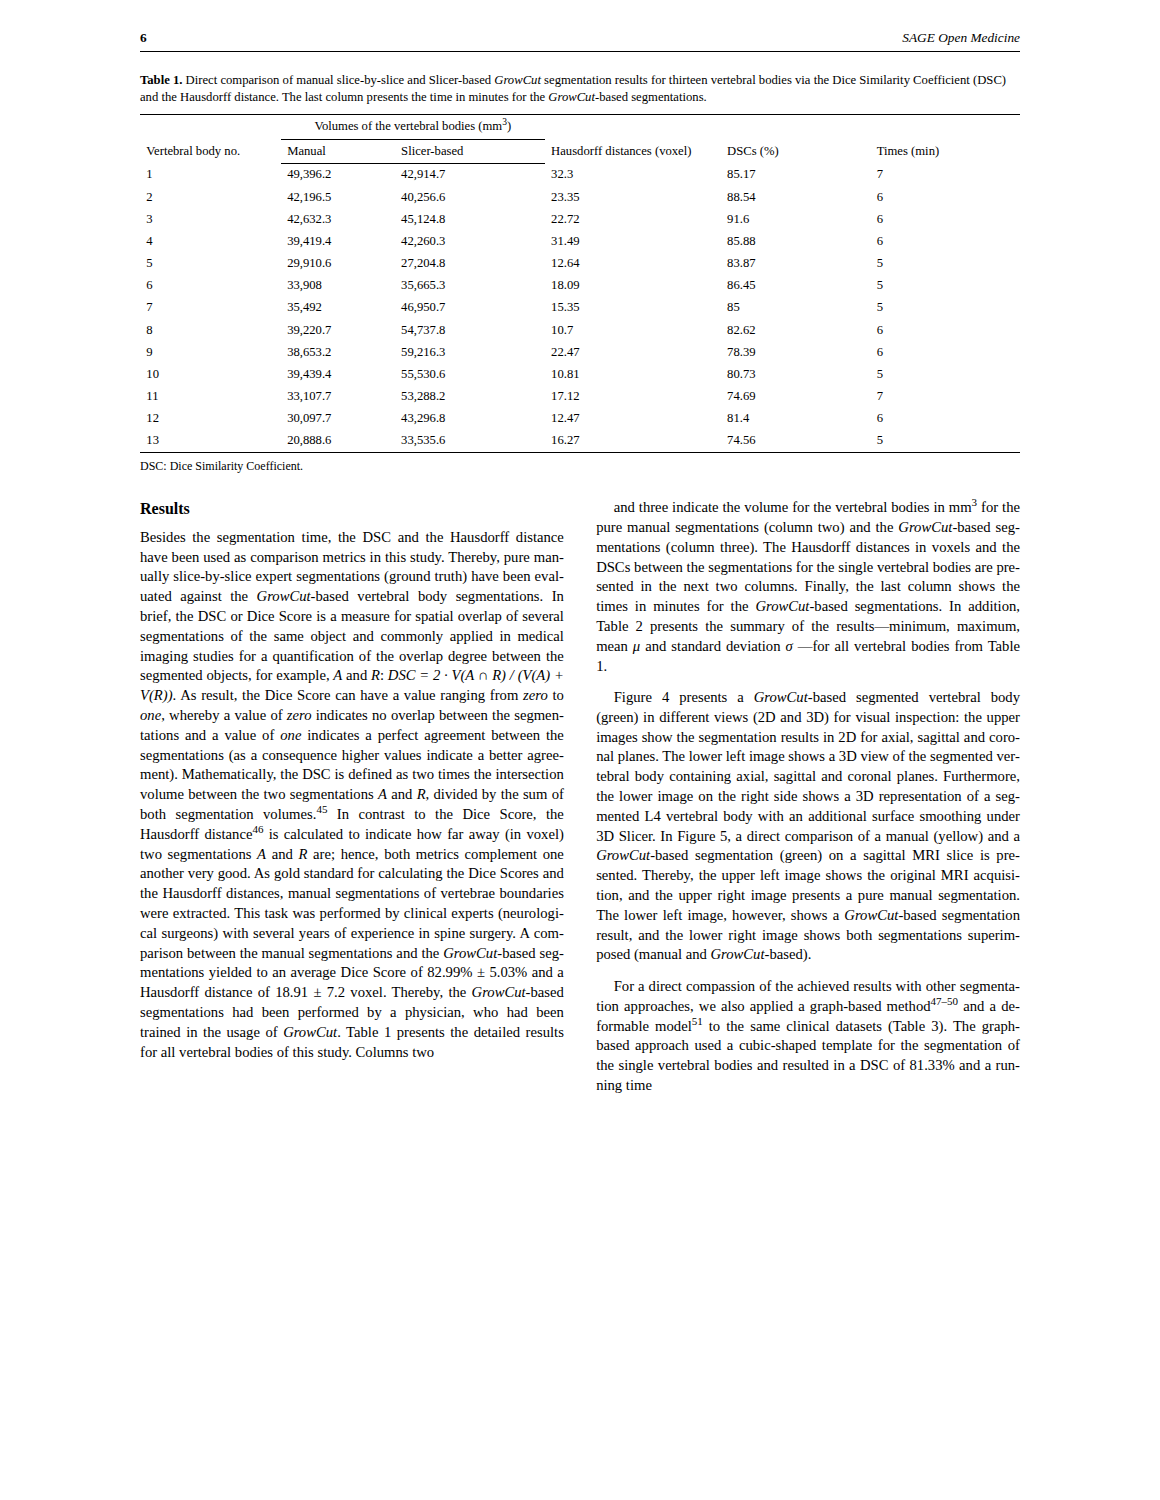6 SAGE Open Medicine
Table 1. Direct comparison of manual slice-by-slice and Slicer-based GrowCut segmentation results for thirteen vertebral bodies via the Dice Similarity Coefficient (DSC) and the Hausdorff distance. The last column presents the time in minutes for the GrowCut-based segmentations.
| Vertebral body no. | Volumes of the vertebral bodies (mm 3 ) | Hausdorff distances (voxel) | DSCs (%) | Times (min) |
| --- | --- | --- | --- | --- |
| Manual | Slicer-based |
| 1 | 49,396.2 | 42,914.7 | 32.3 | 85.17 | 7 |
| 2 | 42,196.5 | 40,256.6 | 23.35 | 88.54 | 6 |
| 3 | 42,632.3 | 45,124.8 | 22.72 | 91.6 | 6 |
| 4 | 39,419.4 | 42,260.3 | 31.49 | 85.88 | 6 |
| 5 | 29,910.6 | 27,204.8 | 12.64 | 83.87 | 5 |
| 6 | 33,908 | 35,665.3 | 18.09 | 86.45 | 5 |
| 7 | 35,492 | 46,950.7 | 15.35 | 85 | 5 |
| 8 | 39,220.7 | 54,737.8 | 10.7 | 82.62 | 6 |
| 9 | 38,653.2 | 59,216.3 | 22.47 | 78.39 | 6 |
| 10 | 39,439.4 | 55,530.6 | 10.81 | 80.73 | 5 |
| 11 | 33,107.7 | 53,288.2 | 17.12 | 74.69 | 7 |
| 12 | 30,097.7 | 43,296.8 | 12.47 | 81.4 | 6 |
| 13 | 20,888.6 | 33,535.6 | 16.27 | 74.56 | 5 |
DSC: Dice Similarity Coefficient.
Results
Besides the segmentation time, the DSC and the Hausdorff distance have been used as comparison metrics in this study. Thereby, pure manually slice-by-slice expert segmentations (ground truth) have been evaluated against the GrowCut-based vertebral body segmentations. In brief, the DSC or Dice Score is a measure for spatial overlap of several segmentations of the same object and commonly applied in medical imaging studies for a quantification of the overlap degree between the segmented objects, for example, A and R: DSC = 2 · V(A ∩ R) / (V(A) + V(R)). As result, the Dice Score can have a value ranging from zero to one, whereby a value of zero indicates no overlap between the segmentations and a value of one indicates a perfect agreement between the segmentations (as a consequence higher values indicate a better agreement). Mathematically, the DSC is defined as two times the intersection volume between the two segmentations A and R, divided by the sum of both segmentation volumes.45 In contrast to the Dice Score, the Hausdorff distance46 is calculated to indicate how far away (in voxel) two segmentations A and R are; hence, both metrics complement one another very good. As gold standard for calculating the Dice Scores and the Hausdorff distances, manual segmentations of vertebrae boundaries were extracted. This task was performed by clinical experts (neurological surgeons) with several years of experience in spine surgery. A comparison between the manual segmentations and the GrowCut-based segmentations yielded to an average Dice Score of 82.99% ± 5.03% and a Hausdorff distance of 18.91 ± 7.2 voxel. Thereby, the GrowCut-based segmentations had been performed by a physician, who had been trained in the usage of GrowCut. Table 1 presents the detailed results for all vertebral bodies of this study. Columns two
and three indicate the volume for the vertebral bodies in mm3 for the pure manual segmentations (column two) and the GrowCut-based segmentations (column three). The Hausdorff distances in voxels and the DSCs between the segmentations for the single vertebral bodies are presented in the next two columns. Finally, the last column shows the times in minutes for the GrowCut-based segmentations. In addition, Table 2 presents the summary of the results—minimum, maximum, mean μ and standard deviation σ —for all vertebral bodies from Table 1.
Figure 4 presents a GrowCut-based segmented vertebral body (green) in different views (2D and 3D) for visual inspection: the upper images show the segmentation results in 2D for axial, sagittal and coronal planes. The lower left image shows a 3D view of the segmented vertebral body containing axial, sagittal and coronal planes. Furthermore, the lower image on the right side shows a 3D representation of a segmented L4 vertebral body with an additional surface smoothing under 3D Slicer. In Figure 5, a direct comparison of a manual (yellow) and a GrowCut-based segmentation (green) on a sagittal MRI slice is presented. Thereby, the upper left image shows the original MRI acquisition, and the upper right image presents a pure manual segmentation. The lower left image, however, shows a GrowCut-based segmentation result, and the lower right image shows both segmentations superimposed (manual and GrowCut-based).
For a direct compassion of the achieved results with other segmentation approaches, we also applied a graph-based method47–50 and a deformable model51 to the same clinical datasets (Table 3). The graph-based approach used a cubic-shaped template for the segmentation of the single vertebral bodies and resulted in a DSC of 81.33% and a running time